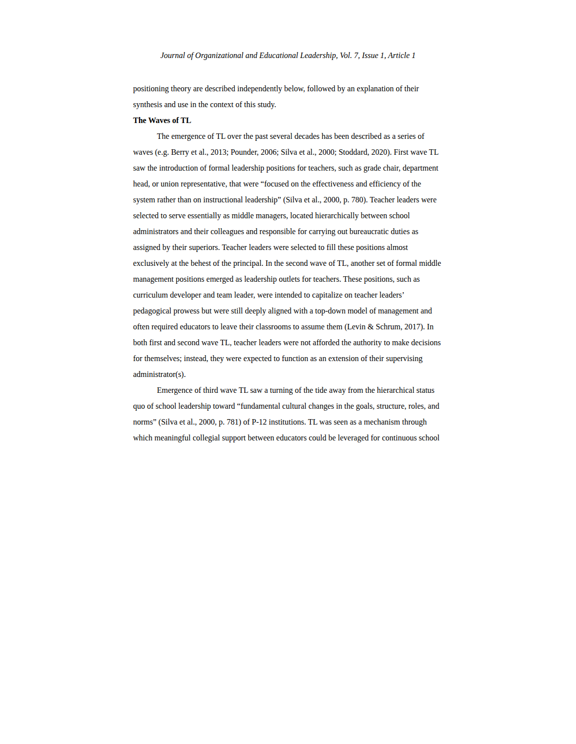Journal of Organizational and Educational Leadership, Vol. 7, Issue 1, Article 1
positioning theory are described independently below, followed by an explanation of their synthesis and use in the context of this study.
The Waves of TL
The emergence of TL over the past several decades has been described as a series of waves (e.g. Berry et al., 2013; Pounder, 2006; Silva et al., 2000; Stoddard, 2020). First wave TL saw the introduction of formal leadership positions for teachers, such as grade chair, department head, or union representative, that were “focused on the effectiveness and efficiency of the system rather than on instructional leadership” (Silva et al., 2000, p. 780). Teacher leaders were selected to serve essentially as middle managers, located hierarchically between school administrators and their colleagues and responsible for carrying out bureaucratic duties as assigned by their superiors. Teacher leaders were selected to fill these positions almost exclusively at the behest of the principal. In the second wave of TL, another set of formal middle management positions emerged as leadership outlets for teachers. These positions, such as curriculum developer and team leader, were intended to capitalize on teacher leaders’ pedagogical prowess but were still deeply aligned with a top-down model of management and often required educators to leave their classrooms to assume them (Levin & Schrum, 2017). In both first and second wave TL, teacher leaders were not afforded the authority to make decisions for themselves; instead, they were expected to function as an extension of their supervising administrator(s).
Emergence of third wave TL saw a turning of the tide away from the hierarchical status quo of school leadership toward “fundamental cultural changes in the goals, structure, roles, and norms” (Silva et al., 2000, p. 781) of P-12 institutions. TL was seen as a mechanism through which meaningful collegial support between educators could be leveraged for continuous school